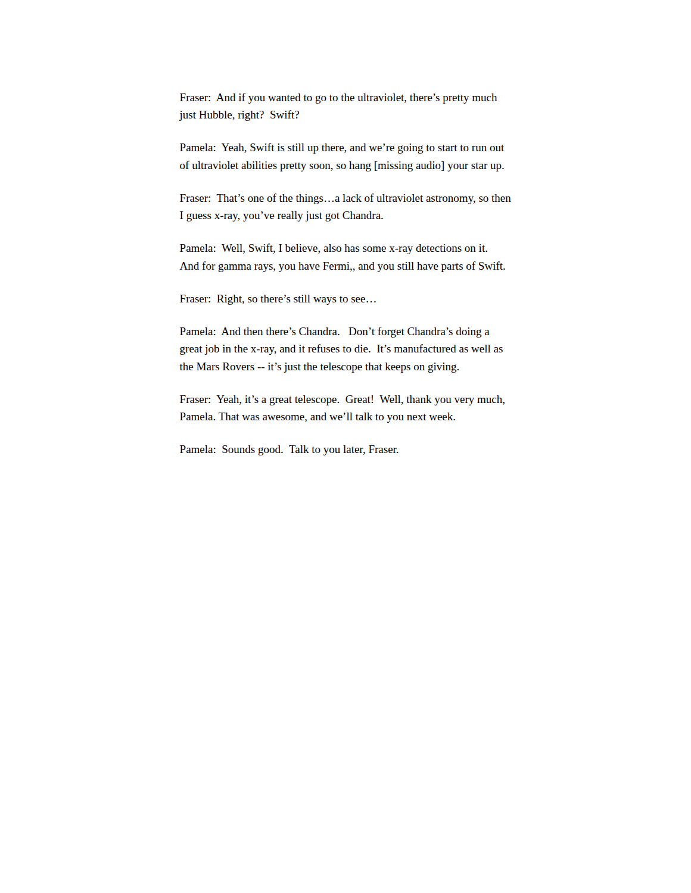Fraser: And if you wanted to go to the ultraviolet, there’s pretty much just Hubble, right? Swift?
Pamela: Yeah, Swift is still up there, and we’re going to start to run out of ultraviolet abilities pretty soon, so hang [missing audio] your star up.
Fraser: That’s one of the things…a lack of ultraviolet astronomy, so then I guess x-ray, you’ve really just got Chandra.
Pamela: Well, Swift, I believe, also has some x-ray detections on it. And for gamma rays, you have Fermi,, and you still have parts of Swift.
Fraser: Right, so there’s still ways to see…
Pamela: And then there’s Chandra. Don’t forget Chandra’s doing a great job in the x-ray, and it refuses to die. It’s manufactured as well as the Mars Rovers -- it’s just the telescope that keeps on giving.
Fraser: Yeah, it’s a great telescope. Great! Well, thank you very much, Pamela. That was awesome, and we’ll talk to you next week.
Pamela: Sounds good. Talk to you later, Fraser.